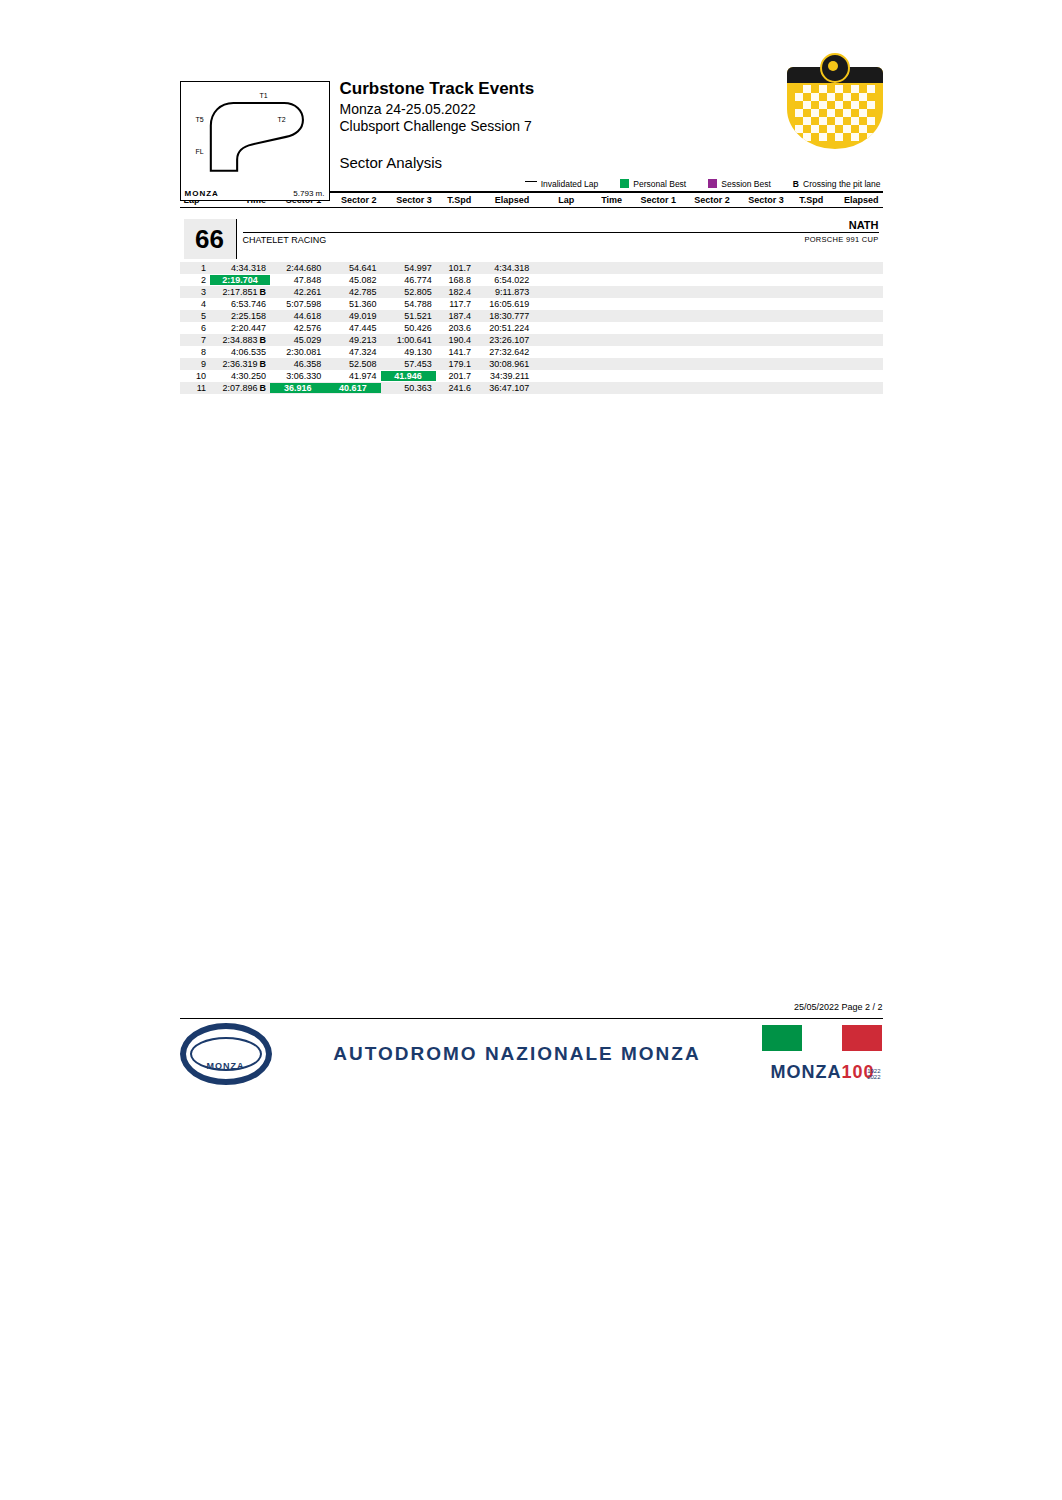CLUBSPORT
CHALLENGE
T1 T2 T5 FL MONZA 5.793 m.
Curbstone Track Events
Monza 24-25.05.2022
Clubsport Challenge Session 7
Sector Analysis
Invalidated Lap Personal Best Session Best B Crossing the pit lane
| Lap | Time | Sector 1 | Sector 2 | Sector 3 | T.Spd | Elapsed | | Lap | Time | Sector 1 | Sector 2 | Sector 3 | T.Spd | Elapsed |
| --- | --- | --- | --- | --- | --- | --- | --- | --- | --- | --- | --- | --- | --- | --- |
| 66 NATH CHATELET RACING PORSCHE 991 CUP |
| 1 | 4:34.318 | 2:44.680 | 54.641 | 54.997 | 101.7 | 4:34.318 | |
| 2 | 2:19.704 | 47.848 | 45.082 | 46.774 | 168.8 | 6:54.022 | |
| 3 | 2:17.851 B | 42.261 | 42.785 | 52.805 | 182.4 | 9:11.873 | |
| 4 | 6:53.746 | 5:07.598 | 51.360 | 54.788 | 117.7 | 16:05.619 | |
| 5 | 2:25.158 | 44.618 | 49.019 | 51.521 | 187.4 | 18:30.777 | |
| 6 | 2:20.447 | 42.576 | 47.445 | 50.426 | 203.6 | 20:51.224 | |
| 7 | 2:34.883 B | 45.029 | 49.213 | 1:00.641 | 190.4 | 23:26.107 | |
| 8 | 4:06.535 | 2:30.081 | 47.324 | 49.130 | 141.7 | 27:32.642 | |
| 9 | 2:36.319 B | 46.358 | 52.508 | 57.453 | 179.1 | 30:08.961 | |
| 10 | 4:30.250 | 3:06.330 | 41.974 | 41.946 | 201.7 | 34:39.211 | |
| 11 | 2:07.896 B | 36.916 | 40.617 | 50.363 | 241.6 | 36:47.107 | |
25/05/2022 Page 2 / 2
MONZA
AUTODROMO NAZIONALE MONZA
MONZA100
1922
2022